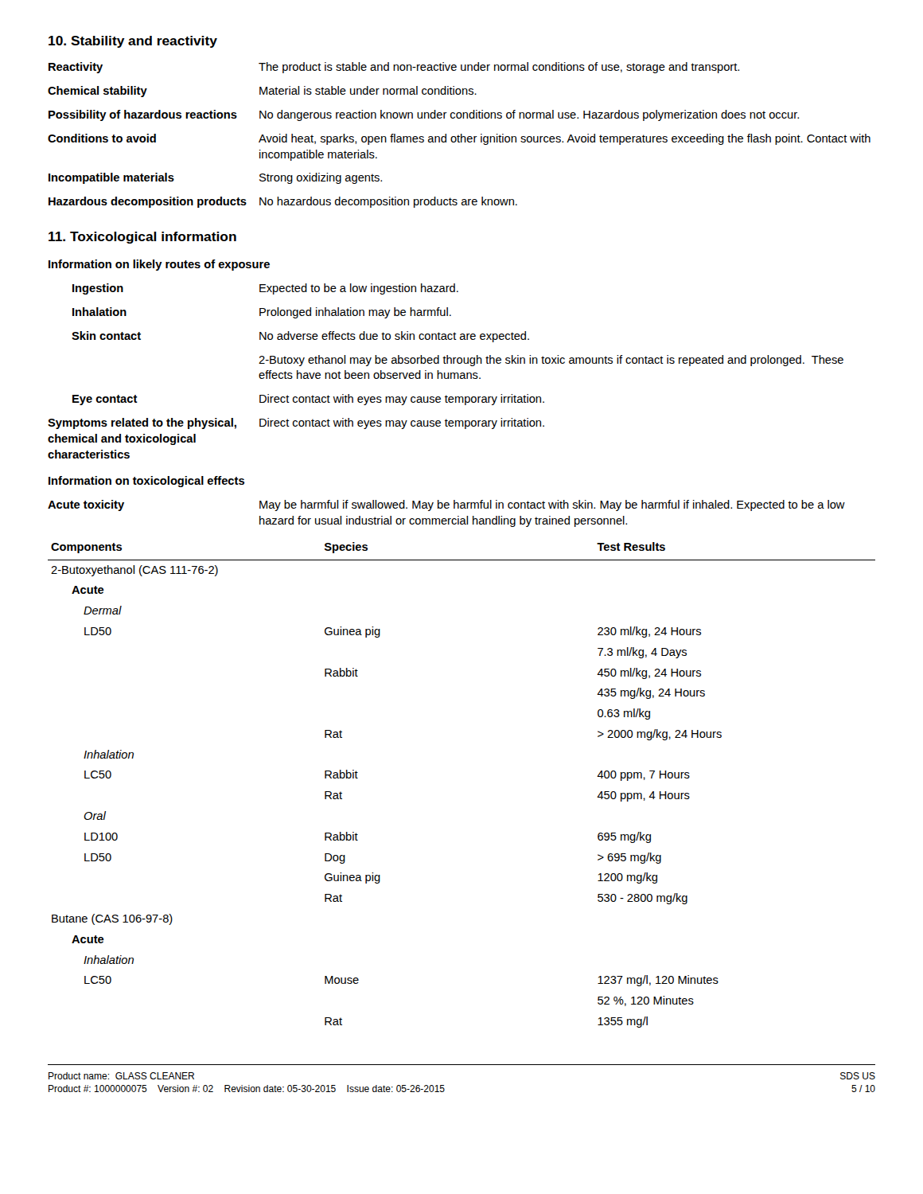10. Stability and reactivity
Reactivity
The product is stable and non-reactive under normal conditions of use, storage and transport.
Chemical stability
Material is stable under normal conditions.
Possibility of hazardous reactions
No dangerous reaction known under conditions of normal use. Hazardous polymerization does not occur.
Conditions to avoid
Avoid heat, sparks, open flames and other ignition sources. Avoid temperatures exceeding the flash point. Contact with incompatible materials.
Incompatible materials
Strong oxidizing agents.
Hazardous decomposition products
No hazardous decomposition products are known.
11. Toxicological information
Information on likely routes of exposure
Ingestion
Expected to be a low ingestion hazard.
Inhalation
Prolonged inhalation may be harmful.
Skin contact
No adverse effects due to skin contact are expected.
2-Butoxy ethanol may be absorbed through the skin in toxic amounts if contact is repeated and prolonged. These effects have not been observed in humans.
Eye contact
Direct contact with eyes may cause temporary irritation.
Symptoms related to the physical, chemical and toxicological characteristics
Direct contact with eyes may cause temporary irritation.
Information on toxicological effects
Acute toxicity
May be harmful if swallowed. May be harmful in contact with skin. May be harmful if inhaled. Expected to be a low hazard for usual industrial or commercial handling by trained personnel.
| Components | Species | Test Results |
| --- | --- | --- |
| 2-Butoxyethanol (CAS 111-76-2) |
| Acute | | |
| Dermal | | |
| LD50 | Guinea pig | 230 ml/kg, 24 Hours |
| | | 7.3 ml/kg, 4 Days |
| | Rabbit | 450 ml/kg, 24 Hours |
| | | 435 mg/kg, 24 Hours |
| | | 0.63 ml/kg |
| | Rat | > 2000 mg/kg, 24 Hours |
| Inhalation | | |
| LC50 | Rabbit | 400 ppm, 7 Hours |
| | Rat | 450 ppm, 4 Hours |
| Oral | | |
| LD100 | Rabbit | 695 mg/kg |
| LD50 | Dog | > 695 mg/kg |
| | Guinea pig | 1200 mg/kg |
| | Rat | 530 - 2800 mg/kg |
| Butane (CAS 106-97-8) |
| Acute | | |
| Inhalation | | |
| LC50 | Mouse | 1237 mg/l, 120 Minutes |
| | | 52 %, 120 Minutes |
| | Rat | 1355 mg/l |
Product name: GLASS CLEANER
Product #: 1000000075 Version #: 02 Revision date: 05-30-2015 Issue date: 05-26-2015
SDS US
5 / 10